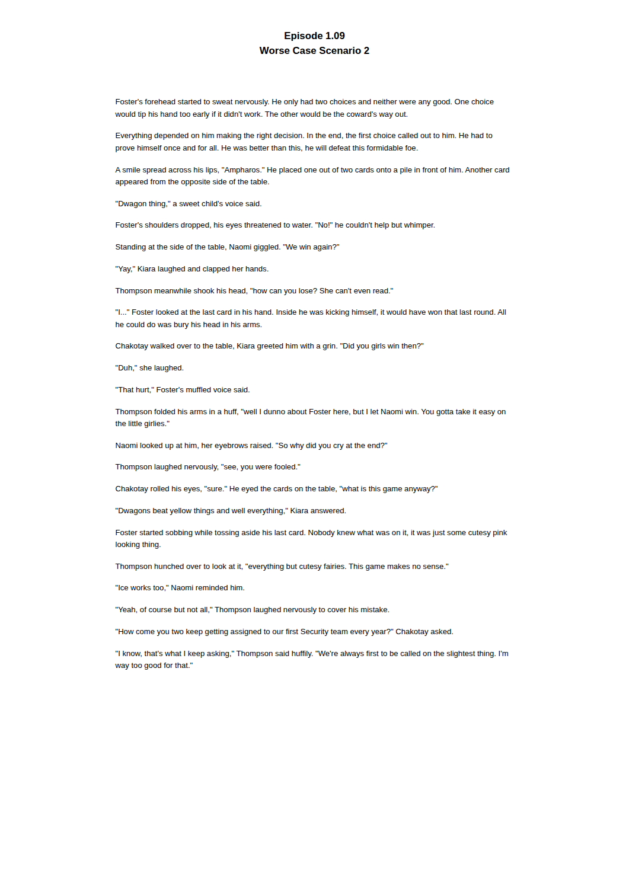Episode 1.09Worse Case Scenario 2
Foster's forehead started to sweat nervously. He only had two choices and neither were any good. One choice would tip his hand too early if it didn't work. The other would be the coward's way out.
Everything depended on him making the right decision. In the end, the first choice called out to him. He had to prove himself once and for all. He was better than this, he will defeat this formidable foe.
A smile spread across his lips, "Ampharos." He placed one out of two cards onto a pile in front of him. Another card appeared from the opposite side of the table.
"Dwagon thing," a sweet child's voice said.
Foster's shoulders dropped, his eyes threatened to water. "No!" he couldn't help but whimper.
Standing at the side of the table, Naomi giggled. "We win again?"
"Yay," Kiara laughed and clapped her hands.
Thompson meanwhile shook his head, "how can you lose? She can't even read."
"I..." Foster looked at the last card in his hand. Inside he was kicking himself, it would have won that last round. All he could do was bury his head in his arms.
Chakotay walked over to the table, Kiara greeted him with a grin. "Did you girls win then?"
"Duh," she laughed.
"That hurt," Foster's muffled voice said.
Thompson folded his arms in a huff, "well I dunno about Foster here, but I let Naomi win. You gotta take it easy on the little girlies."
Naomi looked up at him, her eyebrows raised. "So why did you cry at the end?"
Thompson laughed nervously, "see, you were fooled."
Chakotay rolled his eyes, "sure." He eyed the cards on the table, "what is this game anyway?"
"Dwagons beat yellow things and well everything," Kiara answered.
Foster started sobbing while tossing aside his last card. Nobody knew what was on it, it was just some cutesy pink looking thing.
Thompson hunched over to look at it, "everything but cutesy fairies. This game makes no sense."
"Ice works too," Naomi reminded him.
"Yeah, of course but not all," Thompson laughed nervously to cover his mistake.
"How come you two keep getting assigned to our first Security team every year?" Chakotay asked.
"I know, that's what I keep asking," Thompson said huffily. "We're always first to be called on the slightest thing. I'm way too good for that."